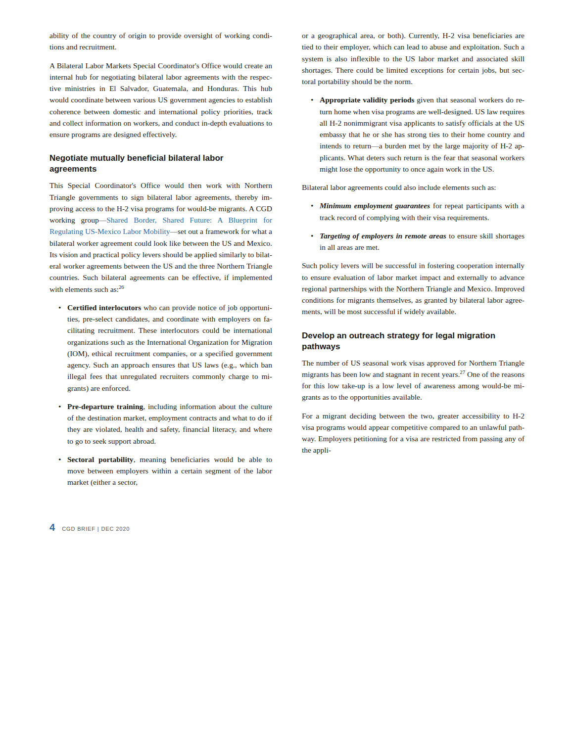ability of the country of origin to provide oversight of working conditions and recruitment.
A Bilateral Labor Markets Special Coordinator's Office would create an internal hub for negotiating bilateral labor agreements with the respective ministries in El Salvador, Guatemala, and Honduras. This hub would coordinate between various US government agencies to establish coherence between domestic and international policy priorities, track and collect information on workers, and conduct in-depth evaluations to ensure programs are designed effectively.
Negotiate mutually beneficial bilateral labor agreements
This Special Coordinator's Office would then work with Northern Triangle governments to sign bilateral labor agreements, thereby improving access to the H-2 visa programs for would-be migrants. A CGD working group—Shared Border, Shared Future: A Blueprint for Regulating US-Mexico Labor Mobility—set out a framework for what a bilateral worker agreement could look like between the US and Mexico. Its vision and practical policy levers should be applied similarly to bilateral worker agreements between the US and the three Northern Triangle countries. Such bilateral agreements can be effective, if implemented with elements such as:26
Certified interlocutors who can provide notice of job opportunities, pre-select candidates, and coordinate with employers on facilitating recruitment. These interlocutors could be international organizations such as the International Organization for Migration (IOM), ethical recruitment companies, or a specified government agency. Such an approach ensures that US laws (e.g., which ban illegal fees that unregulated recruiters commonly charge to migrants) are enforced.
Pre-departure training, including information about the culture of the destination market, employment contracts and what to do if they are violated, health and safety, financial literacy, and where to go to seek support abroad.
Sectoral portability, meaning beneficiaries would be able to move between employers within a certain segment of the labor market (either a sector,
or a geographical area, or both). Currently, H-2 visa beneficiaries are tied to their employer, which can lead to abuse and exploitation. Such a system is also inflexible to the US labor market and associated skill shortages. There could be limited exceptions for certain jobs, but sectoral portability should be the norm.
Appropriate validity periods given that seasonal workers do return home when visa programs are well-designed. US law requires all H-2 nonimmigrant visa applicants to satisfy officials at the US embassy that he or she has strong ties to their home country and intends to return—a burden met by the large majority of H-2 applicants. What deters such return is the fear that seasonal workers might lose the opportunity to once again work in the US.
Bilateral labor agreements could also include elements such as:
Minimum employment guarantees for repeat participants with a track record of complying with their visa requirements.
Targeting of employers in remote areas to ensure skill shortages in all areas are met.
Such policy levers will be successful in fostering cooperation internally to ensure evaluation of labor market impact and externally to advance regional partnerships with the Northern Triangle and Mexico. Improved conditions for migrants themselves, as granted by bilateral labor agreements, will be most successful if widely available.
Develop an outreach strategy for legal migration pathways
The number of US seasonal work visas approved for Northern Triangle migrants has been low and stagnant in recent years.27 One of the reasons for this low take-up is a low level of awareness among would-be migrants as to the opportunities available.
For a migrant deciding between the two, greater accessibility to H-2 visa programs would appear competitive compared to an unlawful pathway. Employers petitioning for a visa are restricted from passing any of the appli-
4 CGD Brief | Dec 2020